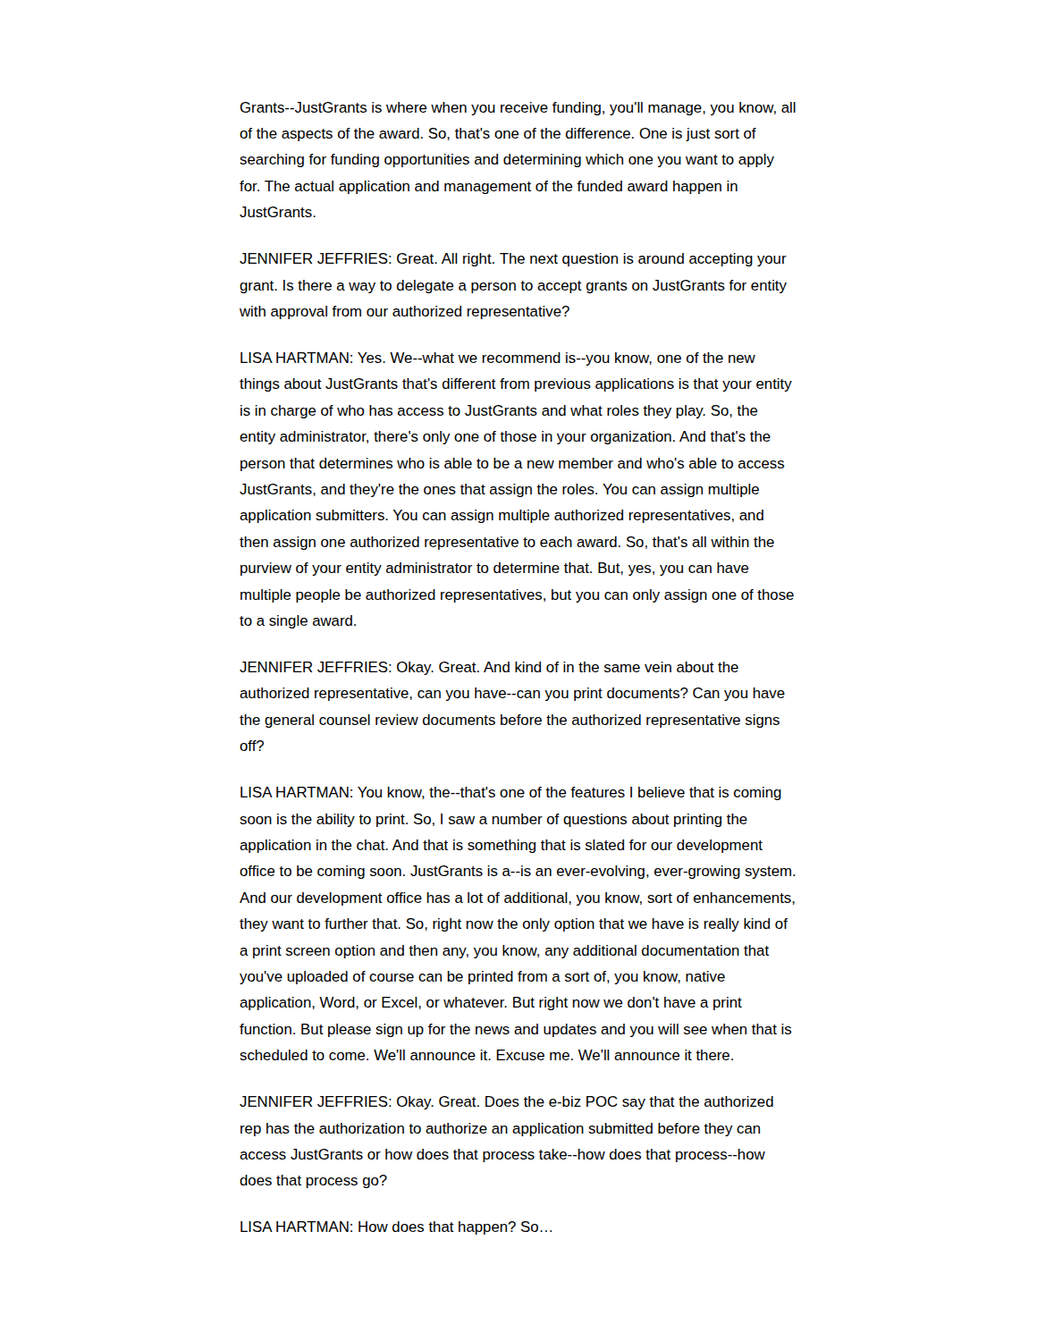Grants--JustGrants is where when you receive funding, you'll manage, you know, all of the aspects of the award. So, that's one of the difference. One is just sort of searching for funding opportunities and determining which one you want to apply for. The actual application and management of the funded award happen in JustGrants.
JENNIFER JEFFRIES: Great. All right. The next question is around accepting your grant. Is there a way to delegate a person to accept grants on JustGrants for entity with approval from our authorized representative?
LISA HARTMAN: Yes. We--what we recommend is--you know, one of the new things about JustGrants that's different from previous applications is that your entity is in charge of who has access to JustGrants and what roles they play. So, the entity administrator, there's only one of those in your organization. And that's the person that determines who is able to be a new member and who's able to access JustGrants, and they're the ones that assign the roles. You can assign multiple application submitters. You can assign multiple authorized representatives, and then assign one authorized representative to each award. So, that's all within the purview of your entity administrator to determine that. But, yes, you can have multiple people be authorized representatives, but you can only assign one of those to a single award.
JENNIFER JEFFRIES: Okay. Great. And kind of in the same vein about the authorized representative, can you have--can you print documents? Can you have the general counsel review documents before the authorized representative signs off?
LISA HARTMAN: You know, the--that's one of the features I believe that is coming soon is the ability to print. So, I saw a number of questions about printing the application in the chat. And that is something that is slated for our development office to be coming soon. JustGrants is a--is an ever-evolving, ever-growing system. And our development office has a lot of additional, you know, sort of enhancements, they want to further that. So, right now the only option that we have is really kind of a print screen option and then any, you know, any additional documentation that you've uploaded of course can be printed from a sort of, you know, native application, Word, or Excel, or whatever. But right now we don't have a print function. But please sign up for the news and updates and you will see when that is scheduled to come. We'll announce it. Excuse me. We'll announce it there.
JENNIFER JEFFRIES: Okay. Great. Does the e-biz POC say that the authorized rep has the authorization to authorize an application submitted before they can access JustGrants or how does that process take--how does that process--how does that process go?
LISA HARTMAN: How does that happen? So…